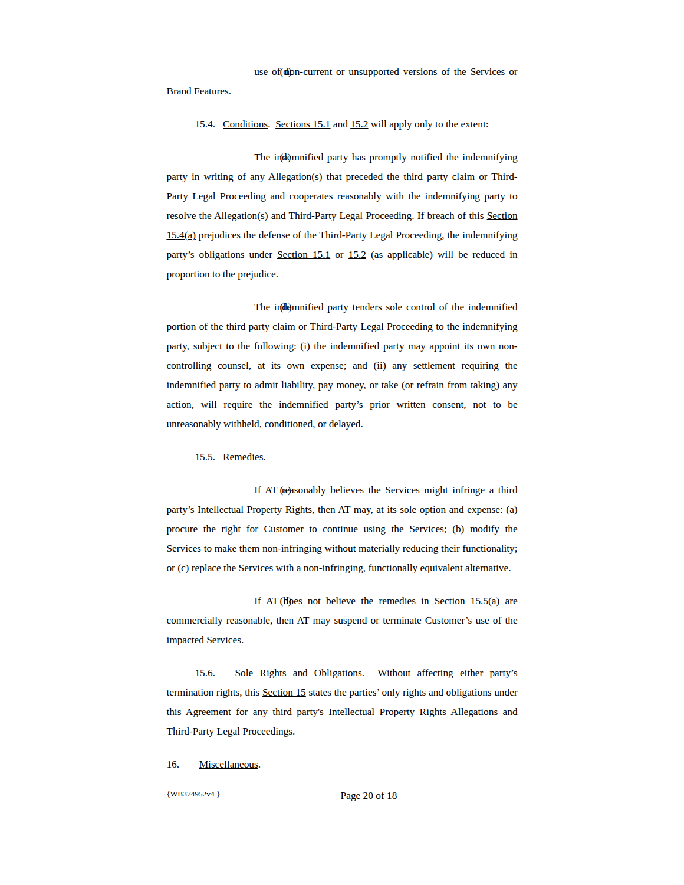(d) use of non-current or unsupported versions of the Services or Brand Features.
15.4. Conditions. Sections 15.1 and 15.2 will apply only to the extent:
(a) The indemnified party has promptly notified the indemnifying party in writing of any Allegation(s) that preceded the third party claim or Third-Party Legal Proceeding and cooperates reasonably with the indemnifying party to resolve the Allegation(s) and Third-Party Legal Proceeding. If breach of this Section 15.4(a) prejudices the defense of the Third-Party Legal Proceeding, the indemnifying party’s obligations under Section 15.1 or 15.2 (as applicable) will be reduced in proportion to the prejudice.
(b) The indemnified party tenders sole control of the indemnified portion of the third party claim or Third-Party Legal Proceeding to the indemnifying party, subject to the following: (i) the indemnified party may appoint its own non-controlling counsel, at its own expense; and (ii) any settlement requiring the indemnified party to admit liability, pay money, or take (or refrain from taking) any action, will require the indemnified party’s prior written consent, not to be unreasonably withheld, conditioned, or delayed.
15.5. Remedies.
(a) If AT reasonably believes the Services might infringe a third party’s Intellectual Property Rights, then AT may, at its sole option and expense: (a) procure the right for Customer to continue using the Services; (b) modify the Services to make them non-infringing without materially reducing their functionality; or (c) replace the Services with a non-infringing, functionally equivalent alternative.
(b) If AT does not believe the remedies in Section 15.5(a) are commercially reasonable, then AT may suspend or terminate Customer’s use of the impacted Services.
15.6. Sole Rights and Obligations. Without affecting either party’s termination rights, this Section 15 states the parties’ only rights and obligations under this Agreement for any third party's Intellectual Property Rights Allegations and Third-Party Legal Proceedings.
16. Miscellaneous.
{WB374952v4 }
Page 20 of 18